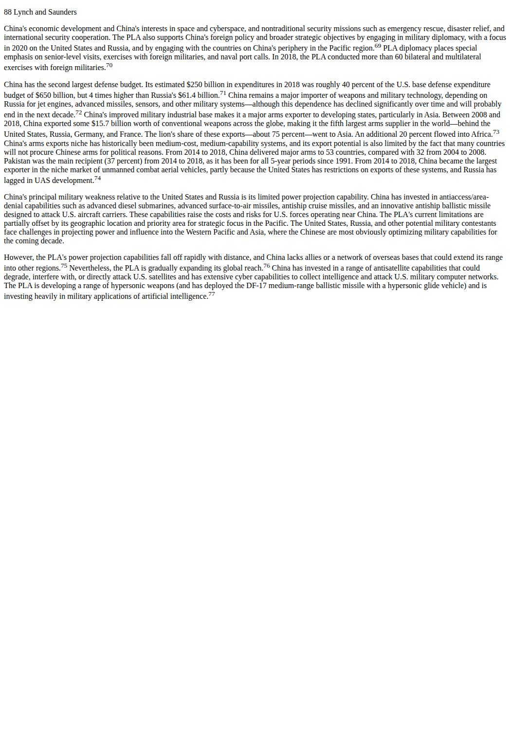88 Lynch and Saunders
China's economic development and China's interests in space and cyberspace, and nontraditional security missions such as emergency rescue, disaster relief, and international security cooperation. The PLA also supports China's foreign policy and broader strategic objectives by engaging in military diplomacy, with a focus in 2020 on the United States and Russia, and by engaging with the countries on China's periphery in the Pacific region.69 PLA diplomacy places special emphasis on senior-level visits, exercises with foreign militaries, and naval port calls. In 2018, the PLA conducted more than 60 bilateral and multilateral exercises with foreign militaries.70
China has the second largest defense budget. Its estimated $250 billion in expenditures in 2018 was roughly 40 percent of the U.S. base defense expenditure budget of $650 billion, but 4 times higher than Russia's $61.4 billion.71 China remains a major importer of weapons and military technology, depending on Russia for jet engines, advanced missiles, sensors, and other military systems—although this dependence has declined significantly over time and will probably end in the next decade.72 China's improved military industrial base makes it a major arms exporter to developing states, particularly in Asia. Between 2008 and 2018, China exported some $15.7 billion worth of conventional weapons across the globe, making it the fifth largest arms supplier in the world—behind the United States, Russia, Germany, and France. The lion's share of these exports—about 75 percent—went to Asia. An additional 20 percent flowed into Africa.73 China's arms exports niche has historically been medium-cost, medium-capability systems, and its export potential is also limited by the fact that many countries will not procure Chinese arms for political reasons. From 2014 to 2018, China delivered major arms to 53 countries, compared with 32 from 2004 to 2008. Pakistan was the main recipient (37 percent) from 2014 to 2018, as it has been for all 5-year periods since 1991. From 2014 to 2018, China became the largest exporter in the niche market of unmanned combat aerial vehicles, partly because the United States has restrictions on exports of these systems, and Russia has lagged in UAS development.74
China's principal military weakness relative to the United States and Russia is its limited power projection capability. China has invested in antiaccess/area-denial capabilities such as advanced diesel submarines, advanced surface-to-air missiles, antiship cruise missiles, and an innovative antiship ballistic missile designed to attack U.S. aircraft carriers. These capabilities raise the costs and risks for U.S. forces operating near China. The PLA's current limitations are partially offset by its geographic location and priority area for strategic focus in the Pacific. The United States, Russia, and other potential military contestants face challenges in projecting power and influence into the Western Pacific and Asia, where the Chinese are most obviously optimizing military capabilities for the coming decade.
However, the PLA's power projection capabilities fall off rapidly with distance, and China lacks allies or a network of overseas bases that could extend its range into other regions.75 Nevertheless, the PLA is gradually expanding its global reach.76 China has invested in a range of antisatellite capabilities that could degrade, interfere with, or directly attack U.S. satellites and has extensive cyber capabilities to collect intelligence and attack U.S. military computer networks. The PLA is developing a range of hypersonic weapons (and has deployed the DF-17 medium-range ballistic missile with a hypersonic glide vehicle) and is investing heavily in military applications of artificial intelligence.77